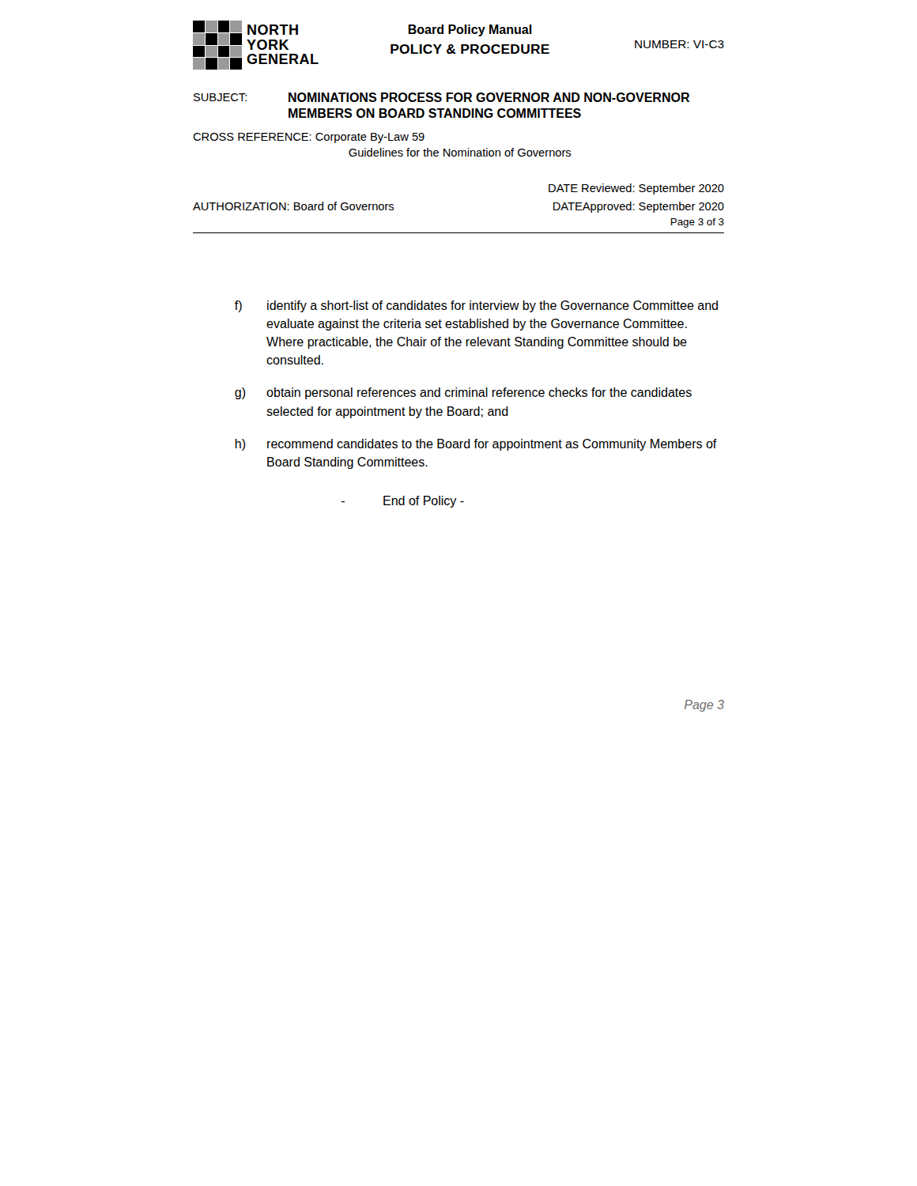NORTH YORK GENERAL
Board Policy Manual
POLICY & PROCEDURE
NUMBER: VI-C3
SUBJECT:
Nominations Process for Governor and Non-Governor Members on Board Standing Committees
CROSS REFERENCE: Corporate By-Law 59 Guidelines for the Nomination of Governors
DATE Reviewed: September 2020
AUTHORIZATION: Board of Governors
DATEApproved: September 2020
Page 3 of 3
f) identify a short-list of candidates for interview by the Governance Committee and evaluate against the criteria set established by the Governance Committee. Where practicable, the Chair of the relevant Standing Committee should be consulted.
g) obtain personal references and criminal reference checks for the candidates selected for appointment by the Board; and
h) recommend candidates to the Board for appointment as Community Members of Board Standing Committees.
-End of Policy -
Page 3